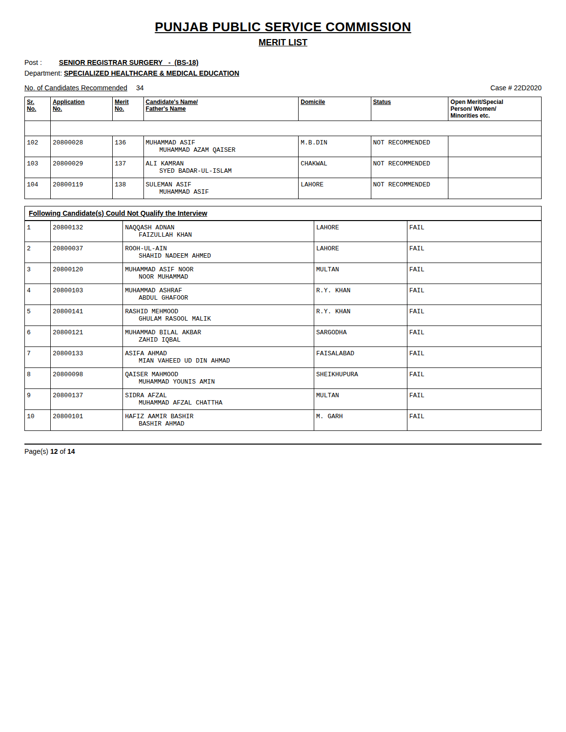PUNJAB PUBLIC SERVICE COMMISSION
MERIT LIST
Post : SENIOR REGISTRAR SURGERY - (BS-18)
Department: SPECIALIZED HEALTHCARE & MEDICAL EDUCATION
No. of Candidates Recommended 34
Case # 22D2020
| Sr. No. | Application No. | Merit No. | Candidate's Name/ Father's Name | Domicile | Status | Open Merit/Special Person/ Women/ Minorities etc. |
| --- | --- | --- | --- | --- | --- | --- |
| 102 | 20800028 | 136 | MUHAMMAD ASIF MUHAMMAD AZAM QAISER | M.B.DIN | NOT RECOMMENDED | |
| 103 | 20800029 | 137 | ALI KAMRAN SYED BADAR-UL-ISLAM | CHAKWAL | NOT RECOMMENDED | |
| 104 | 20800119 | 138 | SULEMAN ASIF MUHAMMAD ASIF | LAHORE | NOT RECOMMENDED | |
Following Candidate(s) Could Not Qualify the Interview
| 1 | 20800132 | NAQQASH ADNAN FAIZULLAH KHAN | LAHORE | FAIL |
| 2 | 20800037 | ROOH-UL-AIN SHAHID NADEEM AHMED | LAHORE | FAIL |
| 3 | 20800120 | MUHAMMAD ASIF NOOR NOOR MUHAMMAD | MULTAN | FAIL |
| 4 | 20800103 | MUHAMMAD ASHRAF ABDUL GHAFOOR | R.Y. KHAN | FAIL |
| 5 | 20800141 | RASHID MEHMOOD GHULAM RASOOL MALIK | R.Y. KHAN | FAIL |
| 6 | 20800121 | MUHAMMAD BILAL AKBAR ZAHID IQBAL | SARGODHA | FAIL |
| 7 | 20800133 | ASIFA AHMAD MIAN VAHEED UD DIN AHMAD | FAISALABAD | FAIL |
| 8 | 20800098 | QAISER MAHMOOD MUHAMMAD YOUNIS AMIN | SHEIKHUPURA | FAIL |
| 9 | 20800137 | SIDRA AFZAL MUHAMMAD AFZAL CHATTHA | MULTAN | FAIL |
| 10 | 20800101 | HAFIZ AAMIR BASHIR BASHIR AHMAD | M. GARH | FAIL |
Page(s) 12 of 14